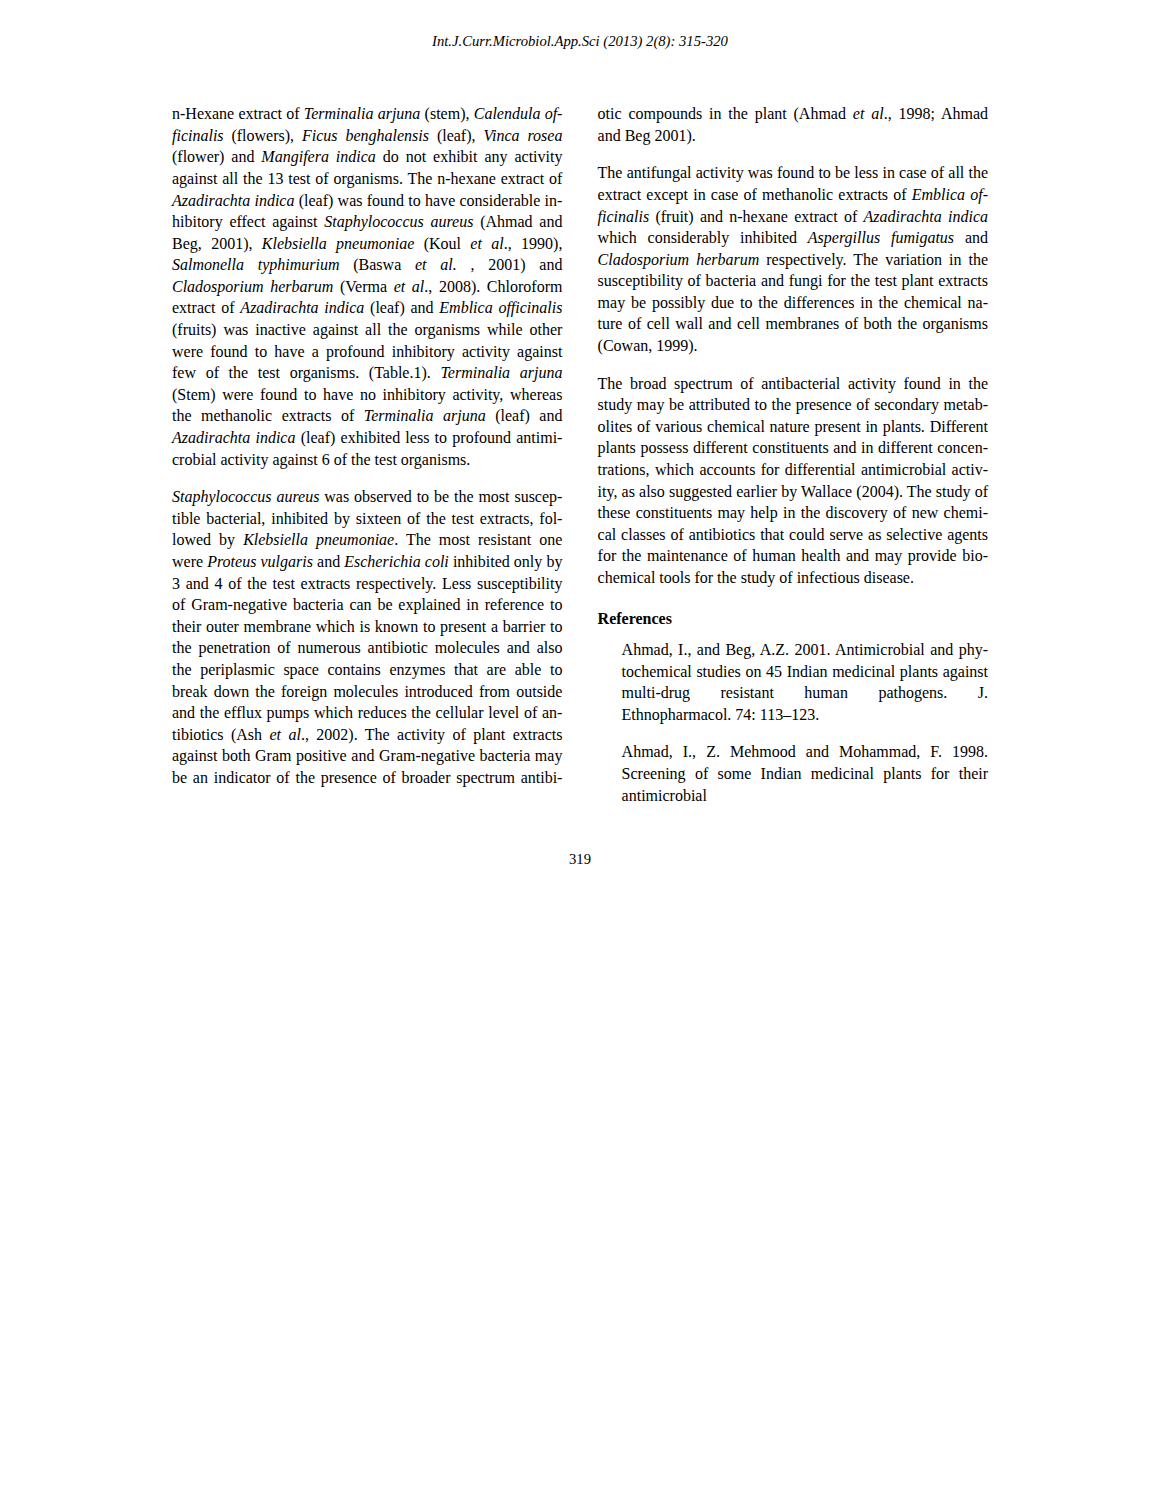Int.J.Curr.Microbiol.App.Sci (2013) 2(8): 315-320
n-Hexane extract of Terminalia arjuna (stem), Calendula officinalis (flowers), Ficus benghalensis (leaf), Vinca rosea (flower) and Mangifera indica do not exhibit any activity against all the 13 test of organisms. The n-hexane extract of Azadirachta indica (leaf) was found to have considerable inhibitory effect against Staphylococcus aureus (Ahmad and Beg, 2001), Klebsiella pneumoniae (Koul et al., 1990), Salmonella typhimurium (Baswa et al. , 2001) and Cladosporium herbarum (Verma et al., 2008). Chloroform extract of Azadirachta indica (leaf) and Emblica officinalis (fruits) was inactive against all the organisms while other were found to have a profound inhibitory activity against few of the test organisms. (Table.1). Terminalia arjuna (Stem) were found to have no inhibitory activity, whereas the methanolic extracts of Terminalia arjuna (leaf) and Azadirachta indica (leaf) exhibited less to profound antimicrobial activity against 6 of the test organisms.
Staphylococcus aureus was observed to be the most susceptible bacterial, inhibited by sixteen of the test extracts, followed by Klebsiella pneumoniae. The most resistant one were Proteus vulgaris and Escherichia coli inhibited only by 3 and 4 of the test extracts respectively. Less susceptibility of Gram-negative bacteria can be explained in reference to their outer membrane which is known to present a barrier to the penetration of numerous antibiotic molecules and also the periplasmic space contains enzymes that are able to break down the foreign molecules introduced from outside and the efflux pumps which reduces the cellular level of antibiotics (Ash et al., 2002). The activity of plant extracts against both Gram positive and Gram-negative bacteria may be an indicator of the presence of broader spectrum antibiotic compounds in the plant (Ahmad et al., 1998; Ahmad and Beg 2001).
The antifungal activity was found to be less in case of all the extract except in case of methanolic extracts of Emblica officinalis (fruit) and n-hexane extract of Azadirachta indica which considerably inhibited Aspergillus fumigatus and Cladosporium herbarum respectively. The variation in the susceptibility of bacteria and fungi for the test plant extracts may be possibly due to the differences in the chemical nature of cell wall and cell membranes of both the organisms (Cowan, 1999).
The broad spectrum of antibacterial activity found in the study may be attributed to the presence of secondary metabolites of various chemical nature present in plants. Different plants possess different constituents and in different concentrations, which accounts for differential antimicrobial activity, as also suggested earlier by Wallace (2004). The study of these constituents may help in the discovery of new chemical classes of antibiotics that could serve as selective agents for the maintenance of human health and may provide biochemical tools for the study of infectious disease.
References
Ahmad, I., and Beg, A.Z. 2001. Antimicrobial and phytochemical studies on 45 Indian medicinal plants against multi-drug resistant human pathogens. J. Ethnopharmacol. 74: 113–123.
Ahmad, I., Z. Mehmood and Mohammad, F. 1998. Screening of some Indian medicinal plants for their antimicrobial
319